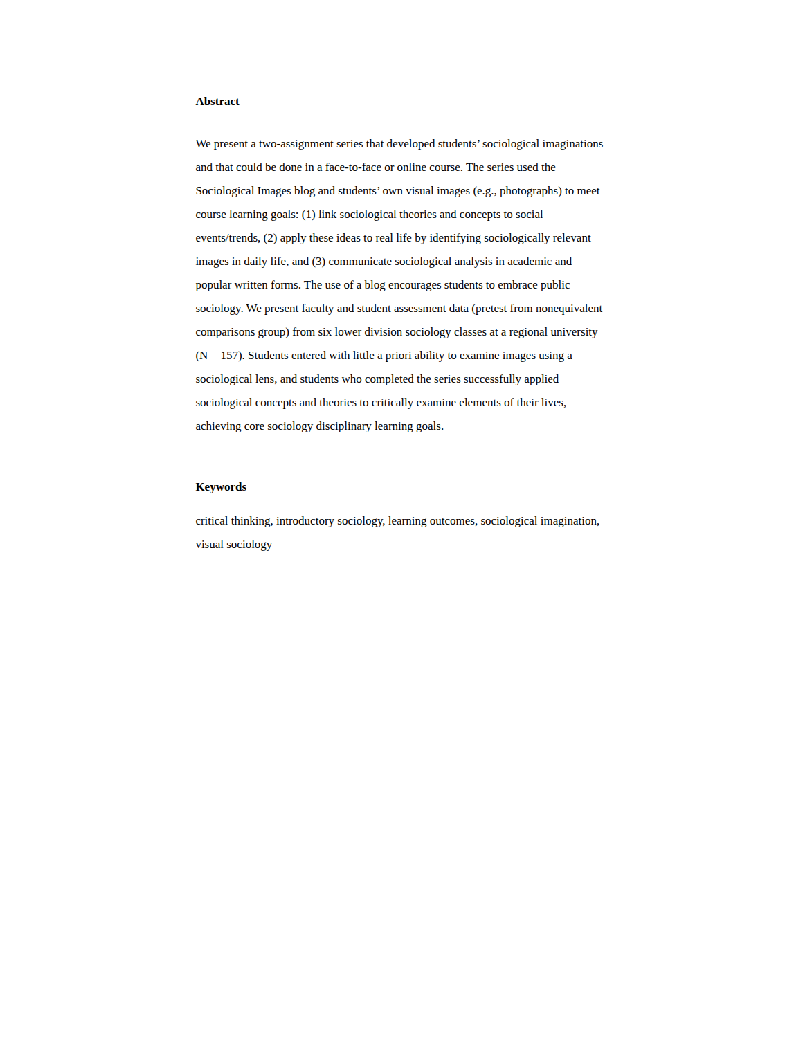Abstract
We present a two-assignment series that developed students’ sociological imaginations and that could be done in a face-to-face or online course. The series used the Sociological Images blog and students’ own visual images (e.g., photographs) to meet course learning goals: (1) link sociological theories and concepts to social events/trends, (2) apply these ideas to real life by identifying sociologically relevant images in daily life, and (3) communicate sociological analysis in academic and popular written forms. The use of a blog encourages students to embrace public sociology. We present faculty and student assessment data (pretest from nonequivalent comparisons group) from six lower division sociology classes at a regional university (N = 157). Students entered with little a priori ability to examine images using a sociological lens, and students who completed the series successfully applied sociological concepts and theories to critically examine elements of their lives, achieving core sociology disciplinary learning goals.
Keywords
critical thinking, introductory sociology, learning outcomes, sociological imagination, visual sociology